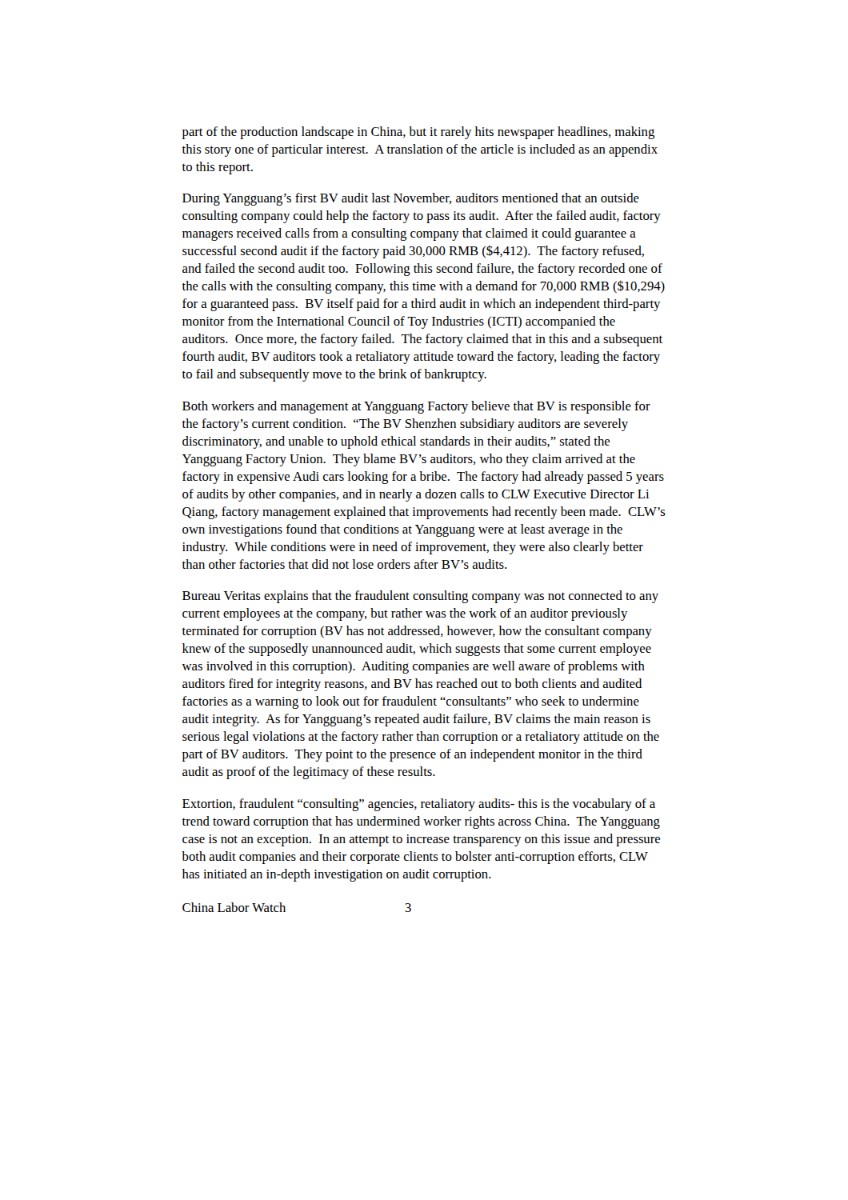part of the production landscape in China, but it rarely hits newspaper headlines, making this story one of particular interest. A translation of the article is included as an appendix to this report.
During Yangguang’s first BV audit last November, auditors mentioned that an outside consulting company could help the factory to pass its audit. After the failed audit, factory managers received calls from a consulting company that claimed it could guarantee a successful second audit if the factory paid 30,000 RMB ($4,412). The factory refused, and failed the second audit too. Following this second failure, the factory recorded one of the calls with the consulting company, this time with a demand for 70,000 RMB ($10,294) for a guaranteed pass. BV itself paid for a third audit in which an independent third-party monitor from the International Council of Toy Industries (ICTI) accompanied the auditors. Once more, the factory failed. The factory claimed that in this and a subsequent fourth audit, BV auditors took a retaliatory attitude toward the factory, leading the factory to fail and subsequently move to the brink of bankruptcy.
Both workers and management at Yangguang Factory believe that BV is responsible for the factory’s current condition. “The BV Shenzhen subsidiary auditors are severely discriminatory, and unable to uphold ethical standards in their audits,” stated the Yangguang Factory Union. They blame BV’s auditors, who they claim arrived at the factory in expensive Audi cars looking for a bribe. The factory had already passed 5 years of audits by other companies, and in nearly a dozen calls to CLW Executive Director Li Qiang, factory management explained that improvements had recently been made. CLW’s own investigations found that conditions at Yangguang were at least average in the industry. While conditions were in need of improvement, they were also clearly better than other factories that did not lose orders after BV’s audits.
Bureau Veritas explains that the fraudulent consulting company was not connected to any current employees at the company, but rather was the work of an auditor previously terminated for corruption (BV has not addressed, however, how the consultant company knew of the supposedly unannounced audit, which suggests that some current employee was involved in this corruption). Auditing companies are well aware of problems with auditors fired for integrity reasons, and BV has reached out to both clients and audited factories as a warning to look out for fraudulent “consultants” who seek to undermine audit integrity. As for Yangguang’s repeated audit failure, BV claims the main reason is serious legal violations at the factory rather than corruption or a retaliatory attitude on the part of BV auditors. They point to the presence of an independent monitor in the third audit as proof of the legitimacy of these results.
Extortion, fraudulent “consulting” agencies, retaliatory audits- this is the vocabulary of a trend toward corruption that has undermined worker rights across China. The Yangguang case is not an exception. In an attempt to increase transparency on this issue and pressure both audit companies and their corporate clients to bolster anti-corruption efforts, CLW has initiated an in-depth investigation on audit corruption.
China Labor Watch 3